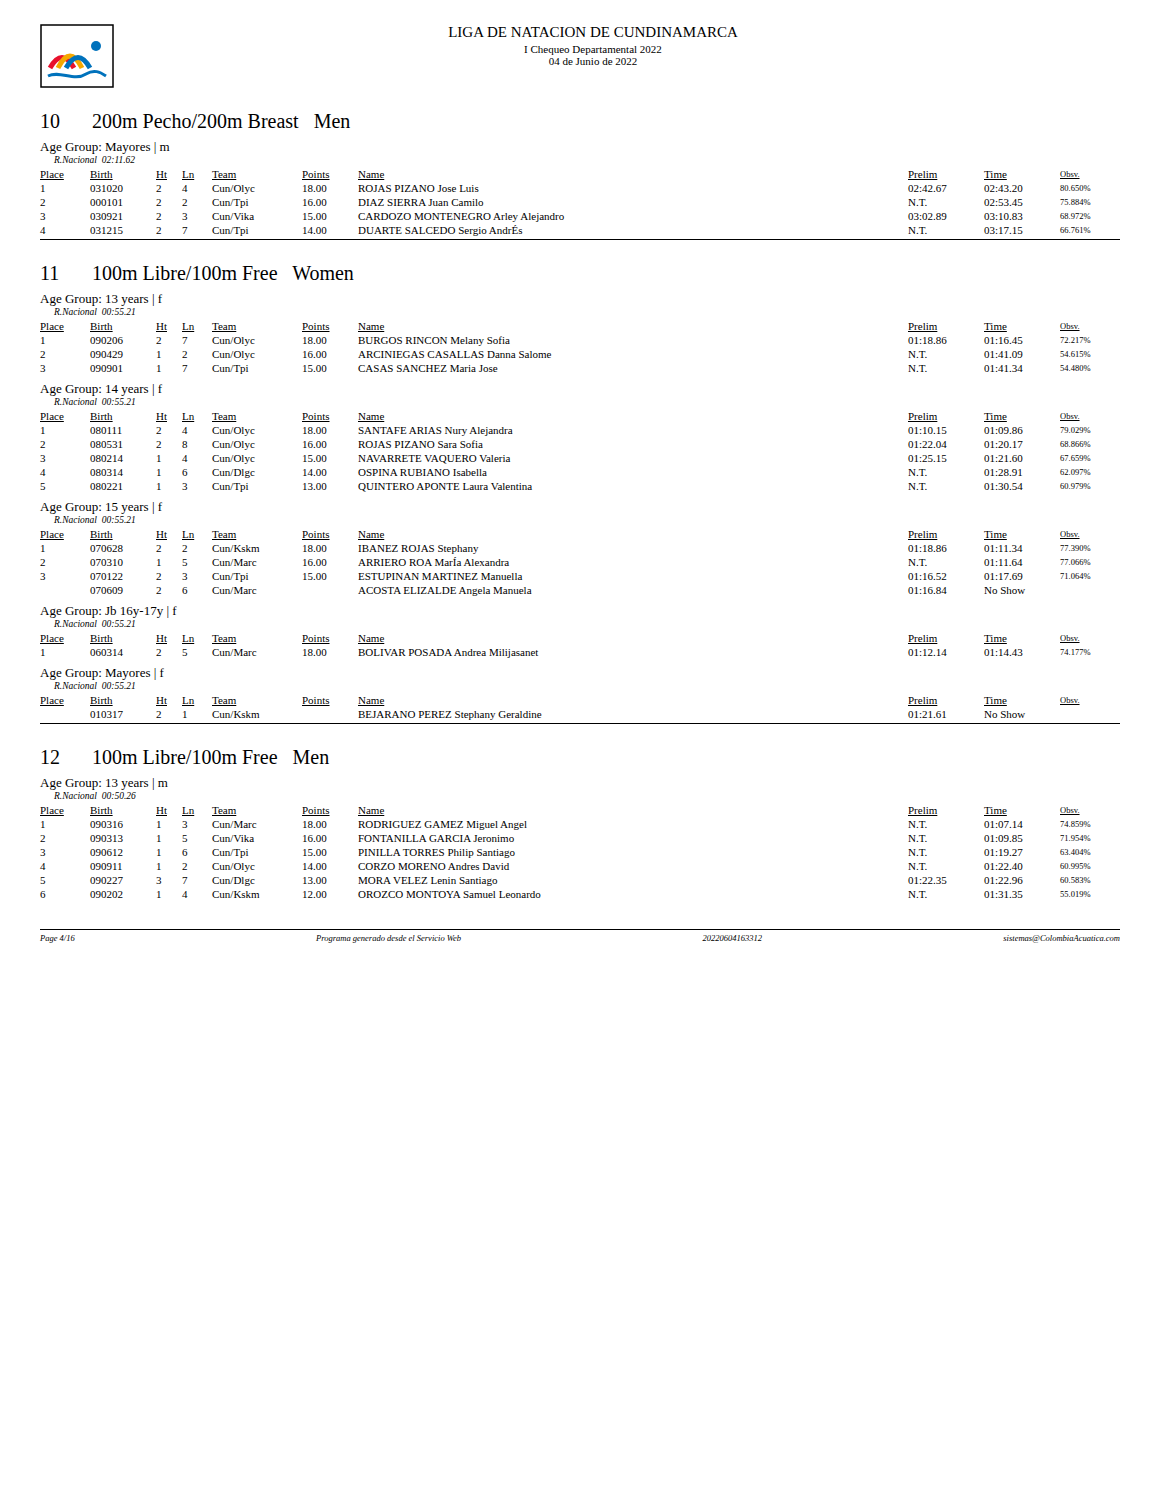LIGA DE NATACION DE CUNDINAMARCA
I Chequeo Departamental 2022
04 de Junio de 2022
10200m Pecho/200m Breast Men
Age Group: Mayores | m
R.Nacional 02:11.62
| Place | Birth | Ht | Ln | Team | Points | Name | Prelim | Time | Obsv. |
| --- | --- | --- | --- | --- | --- | --- | --- | --- | --- |
| 1 | 031020 | 2 | 4 | Cun/Olyc | 18.00 | ROJAS PIZANO Jose Luis | 02:42.67 | 02:43.20 | 80.650% |
| 2 | 000101 | 2 | 2 | Cun/Tpi | 16.00 | DIAZ SIERRA Juan Camilo | N.T. | 02:53.45 | 75.884% |
| 3 | 030921 | 2 | 3 | Cun/Vika | 15.00 | CARDOZO MONTENEGRO Arley Alejandro | 03:02.89 | 03:10.83 | 68.972% |
| 4 | 031215 | 2 | 7 | Cun/Tpi | 14.00 | DUARTE SALCEDO Sergio AndrÉs | N.T. | 03:17.15 | 66.761% |
11100m Libre/100m Free Women
Age Group: 13 years | f
R.Nacional 00:55.21
| Place | Birth | Ht | Ln | Team | Points | Name | Prelim | Time | Obsv. |
| --- | --- | --- | --- | --- | --- | --- | --- | --- | --- |
| 1 | 090206 | 2 | 7 | Cun/Olyc | 18.00 | BURGOS RINCON Melany Sofia | 01:18.86 | 01:16.45 | 72.217% |
| 2 | 090429 | 1 | 2 | Cun/Olyc | 16.00 | ARCINIEGAS CASALLAS Danna Salome | N.T. | 01:41.09 | 54.615% |
| 3 | 090901 | 1 | 7 | Cun/Tpi | 15.00 | CASAS SANCHEZ Maria Jose | N.T. | 01:41.34 | 54.480% |
Age Group: 14 years | f
R.Nacional 00:55.21
| Place | Birth | Ht | Ln | Team | Points | Name | Prelim | Time | Obsv. |
| --- | --- | --- | --- | --- | --- | --- | --- | --- | --- |
| 1 | 080111 | 2 | 4 | Cun/Olyc | 18.00 | SANTAFE ARIAS Nury Alejandra | 01:10.15 | 01:09.86 | 79.029% |
| 2 | 080531 | 2 | 8 | Cun/Olyc | 16.00 | ROJAS PIZANO Sara Sofia | 01:22.04 | 01:20.17 | 68.866% |
| 3 | 080214 | 1 | 4 | Cun/Olyc | 15.00 | NAVARRETE VAQUERO Valeria | 01:25.15 | 01:21.60 | 67.659% |
| 4 | 080314 | 1 | 6 | Cun/Dlgc | 14.00 | OSPINA RUBIANO Isabella | N.T. | 01:28.91 | 62.097% |
| 5 | 080221 | 1 | 3 | Cun/Tpi | 13.00 | QUINTERO APONTE Laura Valentina | N.T. | 01:30.54 | 60.979% |
Age Group: 15 years | f
R.Nacional 00:55.21
| Place | Birth | Ht | Ln | Team | Points | Name | Prelim | Time | Obsv. |
| --- | --- | --- | --- | --- | --- | --- | --- | --- | --- |
| 1 | 070628 | 2 | 2 | Cun/Kskm | 18.00 | IBANEZ ROJAS Stephany | 01:18.86 | 01:11.34 | 77.390% |
| 2 | 070310 | 1 | 5 | Cun/Marc | 16.00 | ARRIERO ROA MarÍa Alexandra | N.T. | 01:11.64 | 77.066% |
| 3 | 070122 | 2 | 3 | Cun/Tpi | 15.00 | ESTUPINAN MARTINEZ Manuella | 01:16.52 | 01:17.69 | 71.064% |
| | 070609 | 2 | 6 | Cun/Marc | | ACOSTA ELIZALDE Angela Manuela | 01:16.84 | No Show | |
Age Group: Jb 16y-17y | f
R.Nacional 00:55.21
| Place | Birth | Ht | Ln | Team | Points | Name | Prelim | Time | Obsv. |
| --- | --- | --- | --- | --- | --- | --- | --- | --- | --- |
| 1 | 060314 | 2 | 5 | Cun/Marc | 18.00 | BOLIVAR POSADA Andrea Milijasanet | 01:12.14 | 01:14.43 | 74.177% |
Age Group: Mayores | f
R.Nacional 00:55.21
| Place | Birth | Ht | Ln | Team | Points | Name | Prelim | Time | Obsv. |
| --- | --- | --- | --- | --- | --- | --- | --- | --- | --- |
| | 010317 | 2 | 1 | Cun/Kskm | | BEJARANO PEREZ Stephany Geraldine | 01:21.61 | No Show | |
12100m Libre/100m Free Men
Age Group: 13 years | m
R.Nacional 00:50.26
| Place | Birth | Ht | Ln | Team | Points | Name | Prelim | Time | Obsv. |
| --- | --- | --- | --- | --- | --- | --- | --- | --- | --- |
| 1 | 090316 | 1 | 3 | Cun/Marc | 18.00 | RODRIGUEZ GAMEZ Miguel Angel | N.T. | 01:07.14 | 74.859% |
| 2 | 090313 | 1 | 5 | Cun/Vika | 16.00 | FONTANILLA GARCIA Jeronimo | N.T. | 01:09.85 | 71.954% |
| 3 | 090612 | 1 | 6 | Cun/Tpi | 15.00 | PINILLA TORRES Philip Santiago | N.T. | 01:19.27 | 63.404% |
| 4 | 090911 | 1 | 2 | Cun/Olyc | 14.00 | CORZO MORENO Andres David | N.T. | 01:22.40 | 60.995% |
| 5 | 090227 | 3 | 7 | Cun/Dlgc | 13.00 | MORA VELEZ Lenin Santiago | 01:22.35 | 01:22.96 | 60.583% |
| 6 | 090202 | 1 | 4 | Cun/Kskm | 12.00 | OROZCO MONTOYA Samuel Leonardo | N.T. | 01:31.35 | 55.019% |
Page 4/16 Programa generado desde el Servicio Web 20220604163312 sistemas@ColombiaAcuatica.com